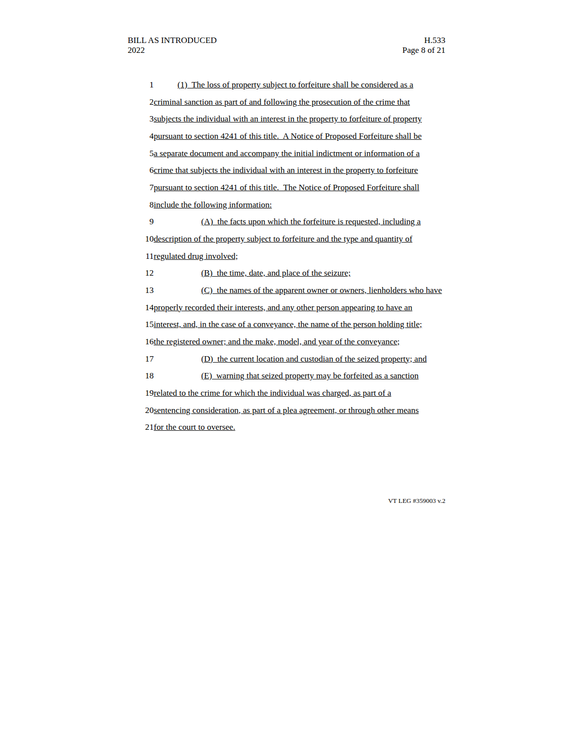BILL AS INTRODUCED
2022
H.533
Page 8 of 21
| 1 | (1) The loss of property subject to forfeiture shall be considered as a |
| 2 | criminal sanction as part of and following the prosecution of the crime that |
| 3 | subjects the individual with an interest in the property to forfeiture of property |
| 4 | pursuant to section 4241 of this title. A Notice of Proposed Forfeiture shall be |
| 5 | a separate document and accompany the initial indictment or information of a |
| 6 | crime that subjects the individual with an interest in the property to forfeiture |
| 7 | pursuant to section 4241 of this title. The Notice of Proposed Forfeiture shall |
| 8 | include the following information: |
| 9 | (A) the facts upon which the forfeiture is requested, including a |
| 10 | description of the property subject to forfeiture and the type and quantity of |
| 11 | regulated drug involved; |
| 12 | (B) the time, date, and place of the seizure; |
| 13 | (C) the names of the apparent owner or owners, lienholders who have |
| 14 | properly recorded their interests, and any other person appearing to have an |
| 15 | interest, and, in the case of a conveyance, the name of the person holding title; |
| 16 | the registered owner; and the make, model, and year of the conveyance; |
| 17 | (D) the current location and custodian of the seized property; and |
| 18 | (E) warning that seized property may be forfeited as a sanction |
| 19 | related to the crime for which the individual was charged, as part of a |
| 20 | sentencing consideration, as part of a plea agreement, or through other means |
| 21 | for the court to oversee. |
VT LEG #359003 v.2